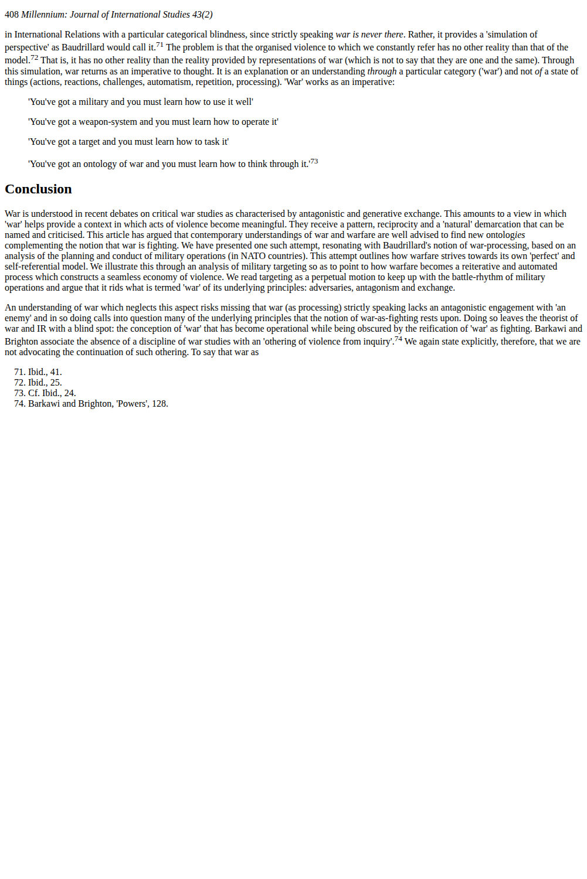408 Millennium: Journal of International Studies 43(2)
in International Relations with a particular categorical blindness, since strictly speaking war is never there. Rather, it provides a 'simulation of perspective' as Baudrillard would call it.71 The problem is that the organised violence to which we constantly refer has no other reality than that of the model.72 That is, it has no other reality than the reality provided by representations of war (which is not to say that they are one and the same). Through this simulation, war returns as an imperative to thought. It is an explanation or an understanding through a particular category ('war') and not of a state of things (actions, reactions, challenges, automatism, repetition, processing). 'War' works as an imperative:
'You've got a military and you must learn how to use it well'
'You've got a weapon-system and you must learn how to operate it'
'You've got a target and you must learn how to task it'
'You've got an ontology of war and you must learn how to think through it.'73
Conclusion
War is understood in recent debates on critical war studies as characterised by antagonistic and generative exchange. This amounts to a view in which 'war' helps provide a context in which acts of violence become meaningful. They receive a pattern, reciprocity and a 'natural' demarcation that can be named and criticised. This article has argued that contemporary understandings of war and warfare are well advised to find new ontologies complementing the notion that war is fighting. We have presented one such attempt, resonating with Baudrillard's notion of war-processing, based on an analysis of the planning and conduct of military operations (in NATO countries). This attempt outlines how warfare strives towards its own 'perfect' and self-referential model. We illustrate this through an analysis of military targeting so as to point to how warfare becomes a reiterative and automated process which constructs a seamless economy of violence. We read targeting as a perpetual motion to keep up with the battle-rhythm of military operations and argue that it rids what is termed 'war' of its underlying principles: adversaries, antagonism and exchange.
An understanding of war which neglects this aspect risks missing that war (as processing) strictly speaking lacks an antagonistic engagement with 'an enemy' and in so doing calls into question many of the underlying principles that the notion of war-as-fighting rests upon. Doing so leaves the theorist of war and IR with a blind spot: the conception of 'war' that has become operational while being obscured by the reification of 'war' as fighting. Barkawi and Brighton associate the absence of a discipline of war studies with an 'othering of violence from inquiry'.74 We again state explicitly, therefore, that we are not advocating the continuation of such othering. To say that war as
Ibid., 41.
Ibid., 25.
Cf. Ibid., 24.
Barkawi and Brighton, 'Powers', 128.